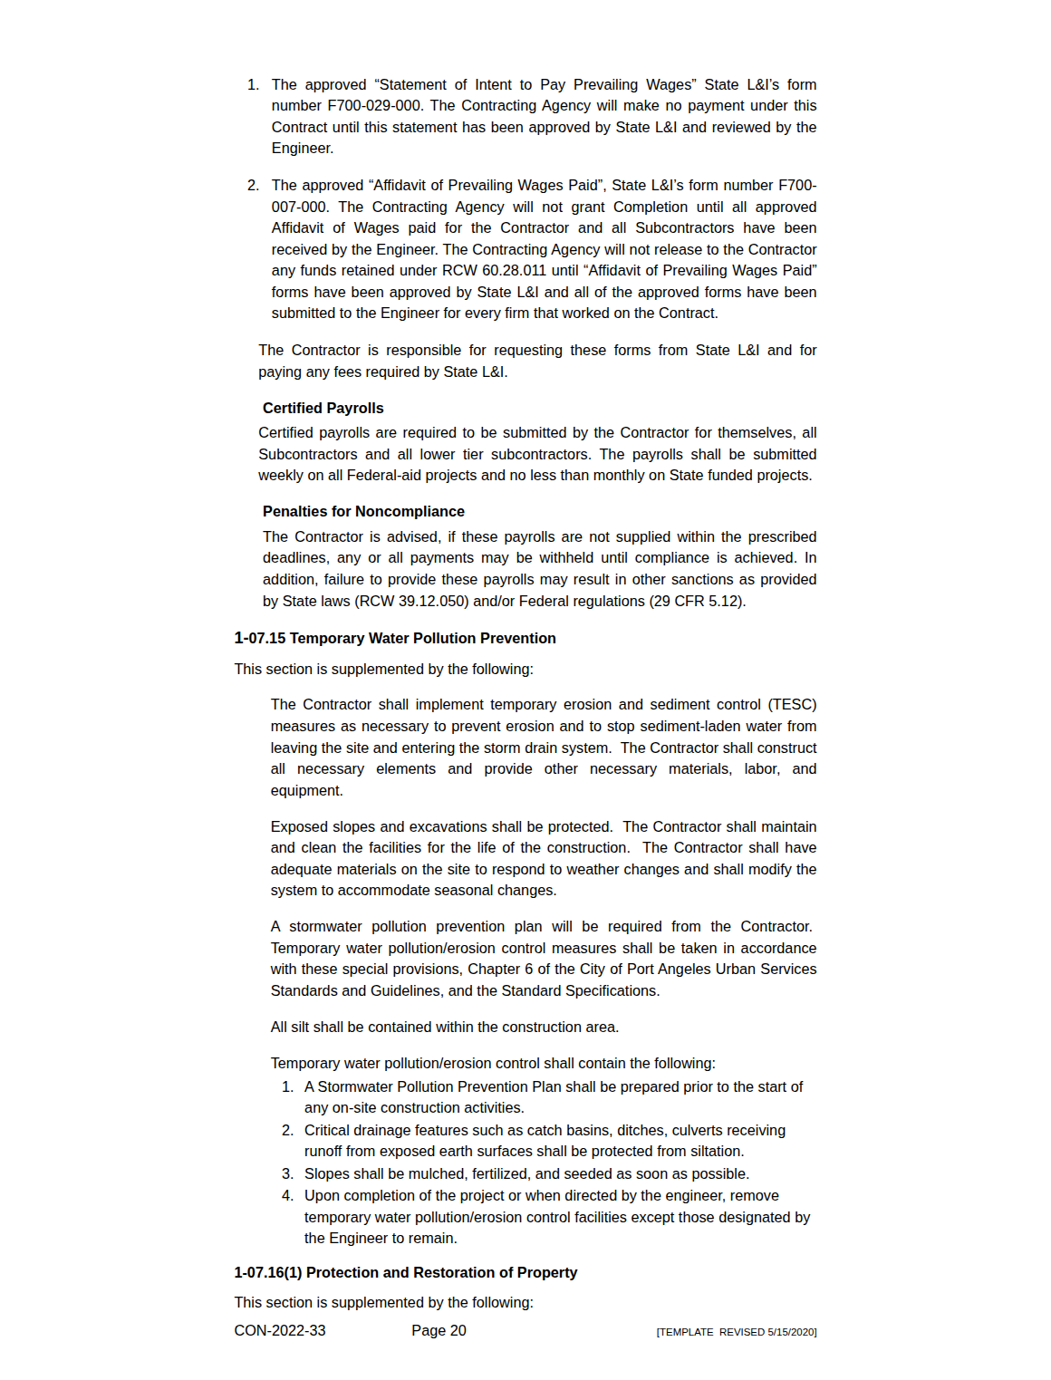1. The approved “Statement of Intent to Pay Prevailing Wages” State L&I’s form number F700-029-000. The Contracting Agency will make no payment under this Contract until this statement has been approved by State L&I and reviewed by the Engineer.
2. The approved “Affidavit of Prevailing Wages Paid”, State L&I’s form number F700-007-000. The Contracting Agency will not grant Completion until all approved Affidavit of Wages paid for the Contractor and all Subcontractors have been received by the Engineer. The Contracting Agency will not release to the Contractor any funds retained under RCW 60.28.011 until “Affidavit of Prevailing Wages Paid” forms have been approved by State L&I and all of the approved forms have been submitted to the Engineer for every firm that worked on the Contract.
The Contractor is responsible for requesting these forms from State L&I and for paying any fees required by State L&I.
Certified Payrolls
Certified payrolls are required to be submitted by the Contractor for themselves, all Subcontractors and all lower tier subcontractors. The payrolls shall be submitted weekly on all Federal-aid projects and no less than monthly on State funded projects.
Penalties for Noncompliance
The Contractor is advised, if these payrolls are not supplied within the prescribed deadlines, any or all payments may be withheld until compliance is achieved. In addition, failure to provide these payrolls may result in other sanctions as provided by State laws (RCW 39.12.050) and/or Federal regulations (29 CFR 5.12).
1-07.15 Temporary Water Pollution Prevention
This section is supplemented by the following:
The Contractor shall implement temporary erosion and sediment control (TESC) measures as necessary to prevent erosion and to stop sediment-laden water from leaving the site and entering the storm drain system. The Contractor shall construct all necessary elements and provide other necessary materials, labor, and equipment.
Exposed slopes and excavations shall be protected. The Contractor shall maintain and clean the facilities for the life of the construction. The Contractor shall have adequate materials on the site to respond to weather changes and shall modify the system to accommodate seasonal changes.
A stormwater pollution prevention plan will be required from the Contractor. Temporary water pollution/erosion control measures shall be taken in accordance with these special provisions, Chapter 6 of the City of Port Angeles Urban Services Standards and Guidelines, and the Standard Specifications.
All silt shall be contained within the construction area.
Temporary water pollution/erosion control shall contain the following:
1. A Stormwater Pollution Prevention Plan shall be prepared prior to the start of any on-site construction activities.
2. Critical drainage features such as catch basins, ditches, culverts receiving runoff from exposed earth surfaces shall be protected from siltation.
3. Slopes shall be mulched, fertilized, and seeded as soon as possible.
4. Upon completion of the project or when directed by the engineer, remove temporary water pollution/erosion control facilities except those designated by the Engineer to remain.
1-07.16(1) Protection and Restoration of Property
This section is supplemented by the following:
CON-2022-33
Page 20
[TEMPLATE REVISED 5/15/2020]